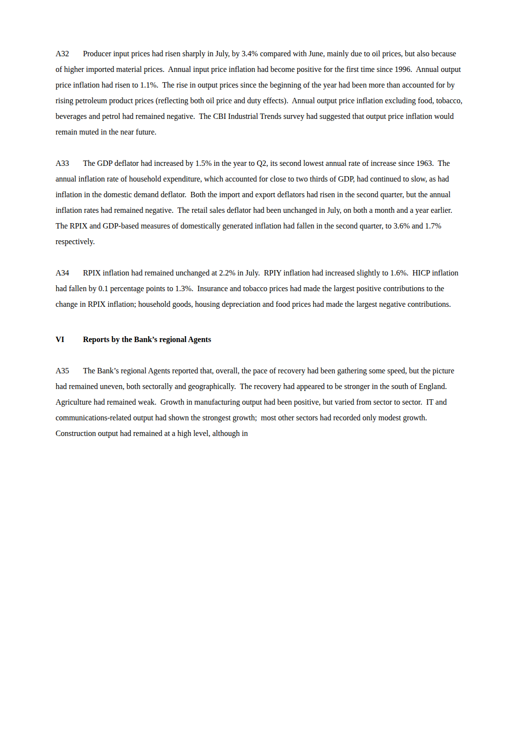A32 Producer input prices had risen sharply in July, by 3.4% compared with June, mainly due to oil prices, but also because of higher imported material prices. Annual input price inflation had become positive for the first time since 1996. Annual output price inflation had risen to 1.1%. The rise in output prices since the beginning of the year had been more than accounted for by rising petroleum product prices (reflecting both oil price and duty effects). Annual output price inflation excluding food, tobacco, beverages and petrol had remained negative. The CBI Industrial Trends survey had suggested that output price inflation would remain muted in the near future.
A33 The GDP deflator had increased by 1.5% in the year to Q2, its second lowest annual rate of increase since 1963. The annual inflation rate of household expenditure, which accounted for close to two thirds of GDP, had continued to slow, as had inflation in the domestic demand deflator. Both the import and export deflators had risen in the second quarter, but the annual inflation rates had remained negative. The retail sales deflator had been unchanged in July, on both a month and a year earlier. The RPIX and GDP-based measures of domestically generated inflation had fallen in the second quarter, to 3.6% and 1.7% respectively.
A34 RPIX inflation had remained unchanged at 2.2% in July. RPIY inflation had increased slightly to 1.6%. HICP inflation had fallen by 0.1 percentage points to 1.3%. Insurance and tobacco prices had made the largest positive contributions to the change in RPIX inflation; household goods, housing depreciation and food prices had made the largest negative contributions.
VIReports by the Bank’s regional Agents
A35 The Bank’s regional Agents reported that, overall, the pace of recovery had been gathering some speed, but the picture had remained uneven, both sectorally and geographically. The recovery had appeared to be stronger in the south of England. Agriculture had remained weak. Growth in manufacturing output had been positive, but varied from sector to sector. IT and communications-related output had shown the strongest growth; most other sectors had recorded only modest growth. Construction output had remained at a high level, although in